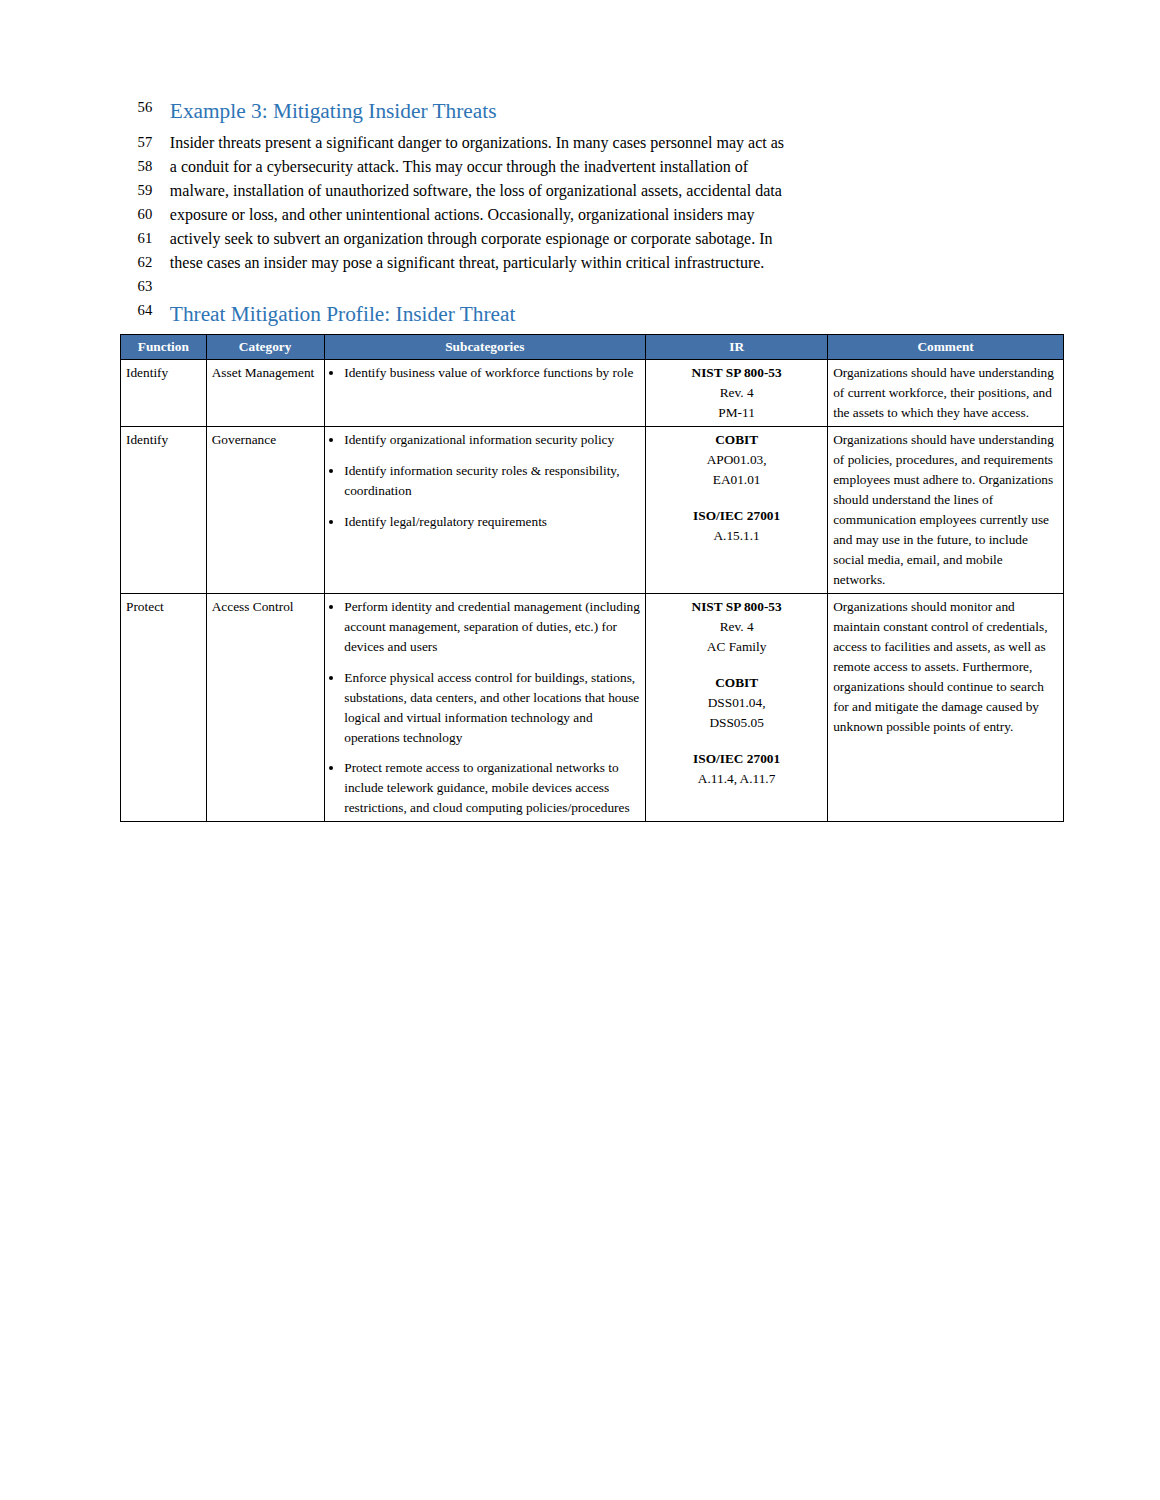56
Example 3: Mitigating Insider Threats
57 Insider threats present a significant danger to organizations. In many cases personnel may act as
58 a conduit for a cybersecurity attack. This may occur through the inadvertent installation of
59 malware, installation of unauthorized software, the loss of organizational assets, accidental data
60 exposure or loss, and other unintentional actions. Occasionally, organizational insiders may
61 actively seek to subvert an organization through corporate espionage or corporate sabotage. In
62 these cases an insider may pose a significant threat, particularly within critical infrastructure.
63
64
Threat Mitigation Profile: Insider Threat
| Function | Category | Subcategories | IR | Comment |
| --- | --- | --- | --- | --- |
| Identify | Asset Management | Identify business value of workforce functions by role | NIST SP 800-53 Rev. 4 PM-11 | Organizations should have understanding of current workforce, their positions, and the assets to which they have access. |
| Identify | Governance | Identify organizational information security policy Identify information security roles & responsibility, coordination Identify legal/regulatory requirements | COBIT APO01.03, EA01.01 ISO/IEC 27001 A.15.1.1 | Organizations should have understanding of policies, procedures, and requirements employees must adhere to. Organizations should understand the lines of communication employees currently use and may use in the future, to include social media, email, and mobile networks. |
| Protect | Access Control | Perform identity and credential management (including account management, separation of duties, etc.) for devices and users Enforce physical access control for buildings, stations, substations, data centers, and other locations that house logical and virtual information technology and operations technology Protect remote access to organizational networks to include telework guidance, mobile devices access restrictions, and cloud computing policies/procedures | NIST SP 800-53 Rev. 4 AC Family COBIT DSS01.04, DSS05.05 ISO/IEC 27001 A.11.4, A.11.7 | Organizations should monitor and maintain constant control of credentials, access to facilities and assets, as well as remote access to assets. Furthermore, organizations should continue to search for and mitigate the damage caused by unknown possible points of entry. |